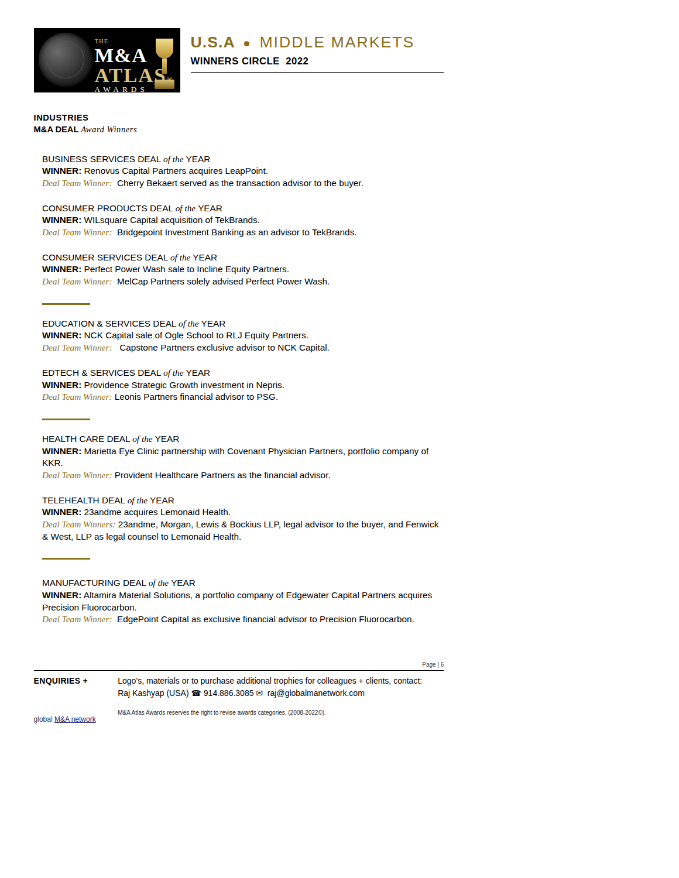THE
M&A
ATLAS®
AWARDS
U.S.A ● MIDDLE MARKETS
WINNERS CIRCLE 2022
INDUSTRIES
M&A DEAL Award Winners
BUSINESS SERVICES DEAL of the YEAR
WINNER: Renovus Capital Partners acquires LeapPoint.
Deal Team Winner: Cherry Bekaert served as the transaction advisor to the buyer.
CONSUMER PRODUCTS DEAL of the YEAR
WINNER: WILsquare Capital acquisition of TekBrands.
Deal Team Winner: Bridgepoint Investment Banking as an advisor to TekBrands.
CONSUMER SERVICES DEAL of the YEAR
WINNER: Perfect Power Wash sale to Incline Equity Partners.
Deal Team Winner: MelCap Partners solely advised Perfect Power Wash.
EDUCATION & SERVICES DEAL of the YEAR
WINNER: NCK Capital sale of Ogle School to RLJ Equity Partners.
Deal Team Winner: Capstone Partners exclusive advisor to NCK Capital.
EDTECH & SERVICES DEAL of the YEAR
WINNER: Providence Strategic Growth investment in Nepris.
Deal Team Winner: Leonis Partners financial advisor to PSG.
HEALTH CARE DEAL of the YEAR
WINNER: Marietta Eye Clinic partnership with Covenant Physician Partners, portfolio company of KKR.
Deal Team Winner: Provident Healthcare Partners as the financial advisor.
TELEHEALTH DEAL of the YEAR
WINNER: 23andme acquires Lemonaid Health.
Deal Team Winners: 23andme, Morgan, Lewis & Bockius LLP, legal advisor to the buyer, and Fenwick & West, LLP as legal counsel to Lemonaid Health.
MANUFACTURING DEAL of the YEAR
WINNER: Altamira Material Solutions, a portfolio company of Edgewater Capital Partners acquires Precision Fluorocarbon.
Deal Team Winner: EdgePoint Capital as exclusive financial advisor to Precision Fluorocarbon.
Page | 6
ENQUIRIES +
Logo’s, materials or to purchase additional trophies for colleagues + clients, contact:
Raj Kashyap (USA) ☎ 914.886.3085 ✉ raj@globalmanetwork.com
global M&A network
M&A Atlas Awards reserves the right to revise awards categories. (2008-2022©).